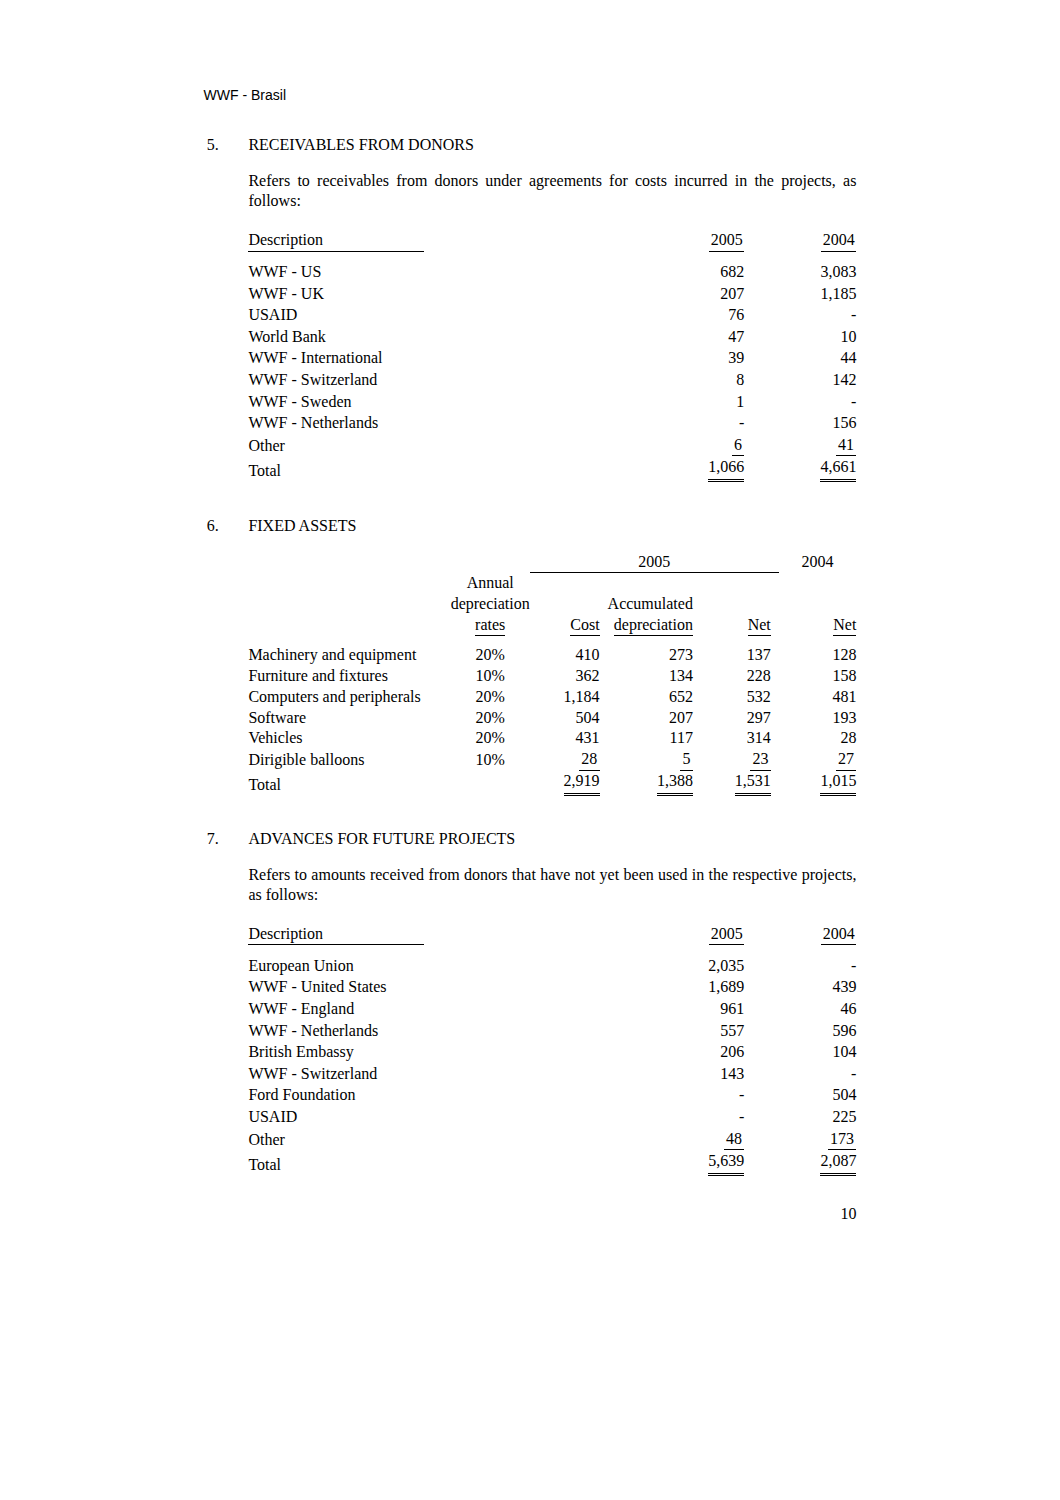WWF - Brasil
5.
RECEIVABLES FROM DONORS
Refers to receivables from donors under agreements for costs incurred in the projects, as follows:
| Description | 2005 | 2004 |
| WWF - US | 682 | 3,083 |
| WWF - UK | 207 | 1,185 |
| USAID | 76 | - |
| World Bank | 47 | 10 |
| WWF - International | 39 | 44 |
| WWF - Switzerland | 8 | 142 |
| WWF - Sweden | 1 | - |
| WWF - Netherlands | - | 156 |
| Other | 6 | 41 |
| Total | 1,066 | 4,661 |
6.
FIXED ASSETS
| | | 2005 | 2004 |
| | Annual | | | | |
| | depreciation | | Accumulated | | |
| | rates | Cost | depreciation | Net | Net |
| Machinery and equipment | 20% | 410 | 273 | 137 | 128 |
| Furniture and fixtures | 10% | 362 | 134 | 228 | 158 |
| Computers and peripherals | 20% | 1,184 | 652 | 532 | 481 |
| Software | 20% | 504 | 207 | 297 | 193 |
| Vehicles | 20% | 431 | 117 | 314 | 28 |
| Dirigible balloons | 10% | 28 | 5 | 23 | 27 |
| Total | | 2,919 | 1,388 | 1,531 | 1,015 |
7.
ADVANCES FOR FUTURE PROJECTS
Refers to amounts received from donors that have not yet been used in the respective projects, as follows:
| Description | 2005 | 2004 |
| European Union | 2,035 | - |
| WWF - United States | 1,689 | 439 |
| WWF - England | 961 | 46 |
| WWF - Netherlands | 557 | 596 |
| British Embassy | 206 | 104 |
| WWF - Switzerland | 143 | - |
| Ford Foundation | - | 504 |
| USAID | - | 225 |
| Other | 48 | 173 |
| Total | 5,639 | 2,087 |
10